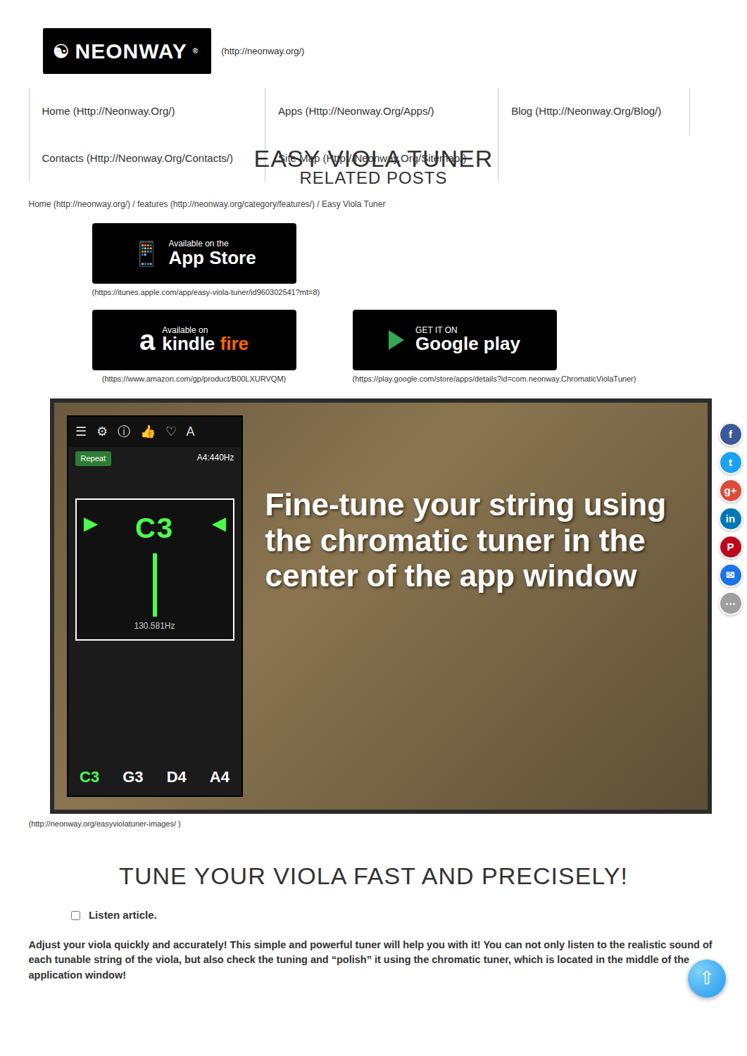☯NEONWAY®
(http://neonway.org/)
| Home (Http://Neonway.Org/) | Apps (Http://Neonway.Org/Apps/) | Blog (Http://Neonway.Org/Blog/) | |
| Contacts (Http://Neonway.Org/Contacts/) | Site Map (Http://Neonway.Org/Sitemap/) | | |
EASY VIOLA TUNER
RELATED POSTS
Home (http://neonway.org/) / features (http://neonway.org/category/features/) / Easy Viola Tuner
📱 Available on the App Store
(https://itunes.apple.com/app/easy-viola-tuner/id960302541?mt=8)
a Available on kindle fire
(https://www.amazon.com/gp/product/B00LXURVQM)
GET IT ON Google play
(https://play.google.com/store/apps/details?id=com.neonway.ChromaticViolaTuner)
☰ ⚙ ⓘ 👍 ♡ A
Repeat A4:440Hz
▶◀
C3
130.581Hz
C3 G3 D4 A4
Fine-tune your string using the chromatic tuner in the center of the app window
(http://neonway.org/easyviolatuner-images/ )
TUNE YOUR VIOLA FAST AND PRECISELY!
Listen article.
Adjust your viola quickly and accurately! This simple and powerful tuner will help you with it! You can not only listen to the realistic sound of each tunable string of the viola, but also check the tuning and “polish” it using the chromatic tuner, which is located in the middle of the application window!
f t g+ in P ✉ ⋯
⇧